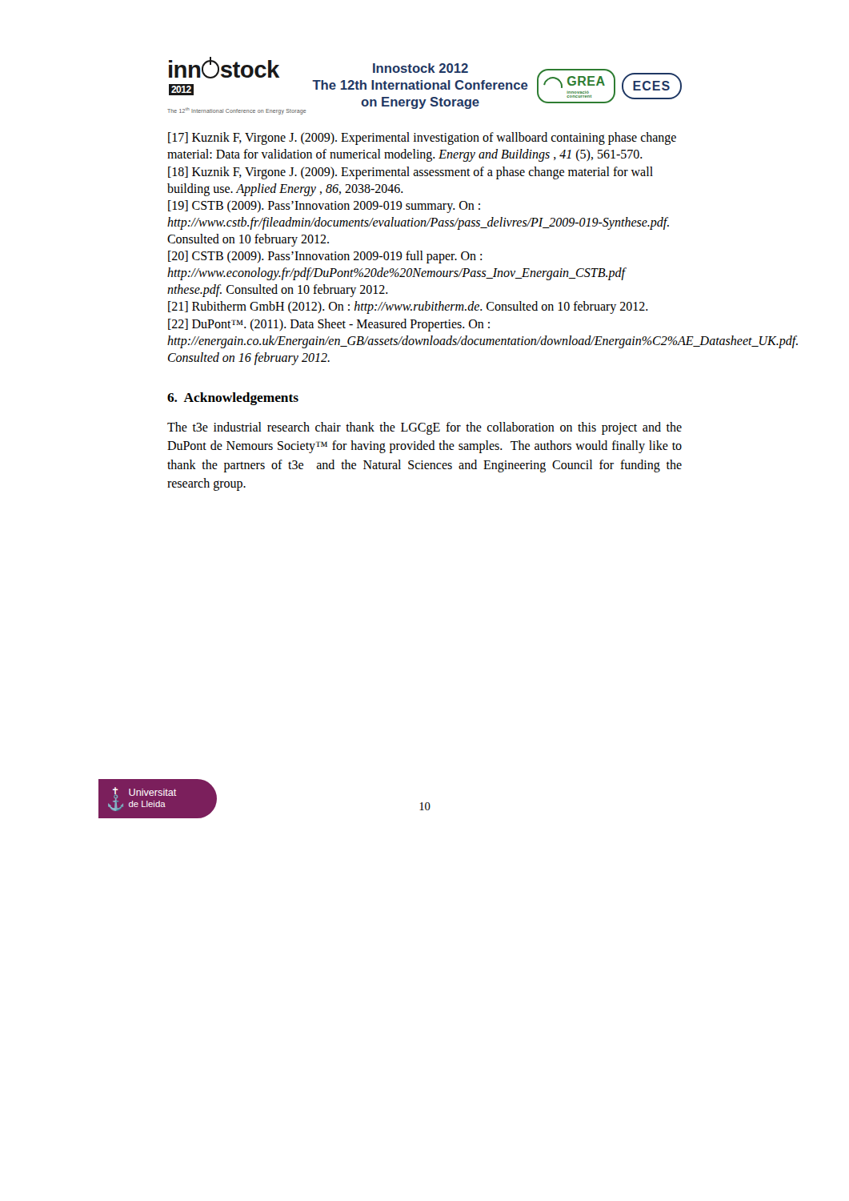inn stock2012
The 12th International Conference on Energy Storage
Innostock 2012
The 12th International Conference on Energy Storage
GREAinnovació
concurrent
ECES
[17] Kuznik F, Virgone J. (2009). Experimental investigation of wallboard containing phase change material: Data for validation of numerical modeling. Energy and Buildings , 41 (5), 561-570.
[18] Kuznik F, Virgone J. (2009). Experimental assessment of a phase change material for wall building use. Applied Energy , 86, 2038-2046.
[19] CSTB (2009). Pass’Innovation 2009-019 summary. On :
http://www.cstb.fr/fileadmin/documents/evaluation/Pass/pass_delivres/PI_2009-019-Synthese.pdf.
Consulted on 10 february 2012.
[20] CSTB (2009). Pass’Innovation 2009-019 full paper. On :
http://www.econology.fr/pdf/DuPont%20de%20Nemours/Pass_Inov_Energain_CSTB.pdf
nthese.pdf. Consulted on 10 february 2012.
[21] Rubitherm GmbH (2012). On : http://www.rubitherm.de. Consulted on 10 february 2012.
[22] DuPont™. (2011). Data Sheet - Measured Properties. On :
http://energain.co.uk/Energain/en_GB/assets/downloads/documentation/download/Energain%C2%AE_Datasheet_UK.pdf. Consulted on 16 february 2012.
6. Acknowledgements
The t3e industrial research chair thank the LGCgE for the collaboration on this project and the DuPont de Nemours Society™ for having provided the samples. The authors would finally like to thank the partners of t3e and the Natural Sciences and Engineering Council for funding the research group.
✝⚓
Universitatde Lleida
10